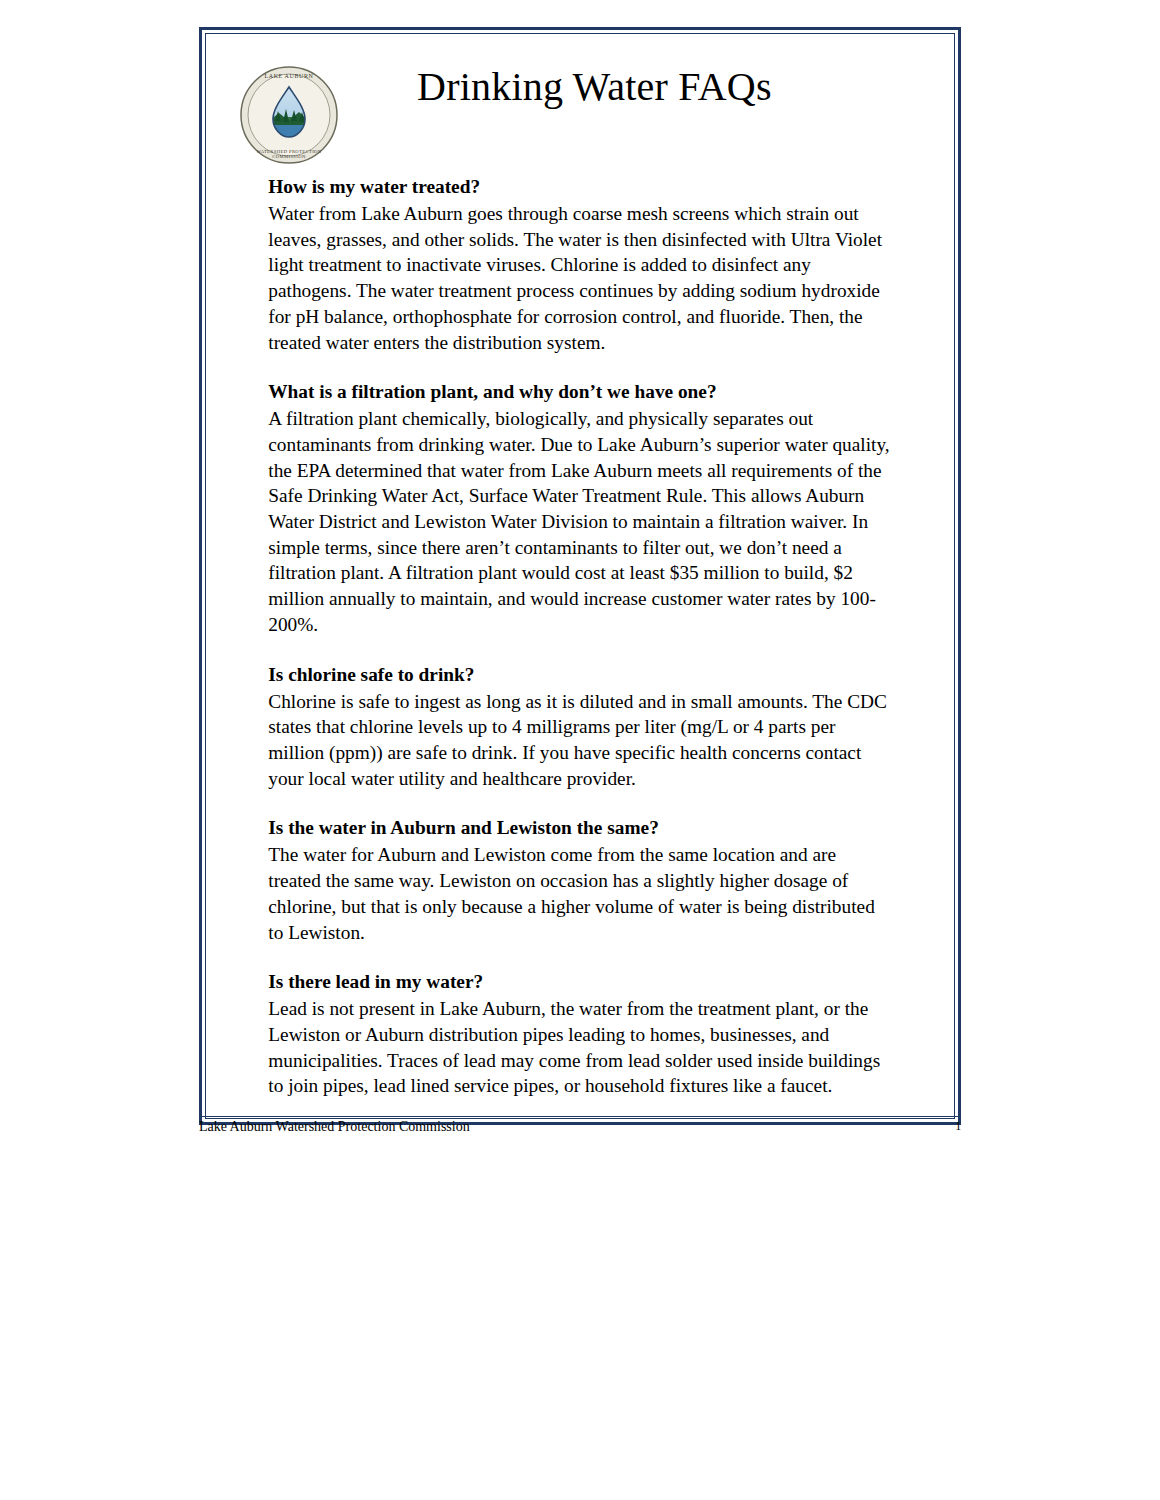LAKE AUBURN WATERSHED PROTECTION COMMISSION
Drinking Water FAQs
How is my water treated?
Water from Lake Auburn goes through coarse mesh screens which strain out leaves, grasses, and other solids. The water is then disinfected with Ultra Violet light treatment to inactivate viruses. Chlorine is added to disinfect any pathogens. The water treatment process continues by adding sodium hydroxide for pH balance, orthophosphate for corrosion control, and fluoride. Then, the treated water enters the distribution system.
What is a filtration plant, and why don’t we have one?
A filtration plant chemically, biologically, and physically separates out contaminants from drinking water. Due to Lake Auburn’s superior water quality, the EPA determined that water from Lake Auburn meets all requirements of the Safe Drinking Water Act, Surface Water Treatment Rule. This allows Auburn Water District and Lewiston Water Division to maintain a filtration waiver. In simple terms, since there aren’t contaminants to filter out, we don’t need a filtration plant. A filtration plant would cost at least $35 million to build, $2 million annually to maintain, and would increase customer water rates by 100-200%.
Is chlorine safe to drink?
Chlorine is safe to ingest as long as it is diluted and in small amounts. The CDC states that chlorine levels up to 4 milligrams per liter (mg/L or 4 parts per million (ppm)) are safe to drink. If you have specific health concerns contact your local water utility and healthcare provider.
Is the water in Auburn and Lewiston the same?
The water for Auburn and Lewiston come from the same location and are treated the same way. Lewiston on occasion has a slightly higher dosage of chlorine, but that is only because a higher volume of water is being distributed to Lewiston.
Is there lead in my water?
Lead is not present in Lake Auburn, the water from the treatment plant, or the Lewiston or Auburn distribution pipes leading to homes, businesses, and municipalities. Traces of lead may come from lead solder used inside buildings to join pipes, lead lined service pipes, or household fixtures like a faucet.
Lake Auburn Watershed Protection Commission 1